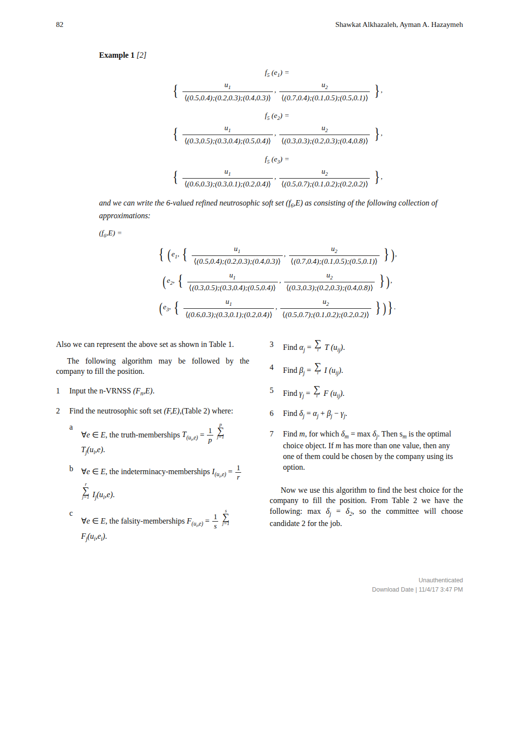82 Shawkat Alkhazaleh, Ayman A. Hazaymeh
Example 1 [2]
f5 (e1) = { u1 ⟨(0.5,0.4);(0.2,0.3);(0.4,0.3)⟩ , u2 ⟨(0.7,0.4);(0.1,0.5);(0.5,0.1)⟩ },
f5 (e2) = { u1 ⟨(0.3,0.5);(0.3,0.4);(0.5,0.4)⟩ , u2 ⟨(0.3,0.3);(0.2,0.3);(0.4,0.8)⟩ },
f5 (e3) = { u1 ⟨(0.6,0.3);(0.3,0.1);(0.2,0.4)⟩ , u2 ⟨(0.5,0.7);(0.1,0.2);(0.2,0.2)⟩ },
and we can write the 6-valued refined neutrosophic soft set (f6,E) as consisting of the following collection of approximations:
(f6,E) = { (e1, { u1 ⟨(0.5,0.4);(0.2,0.3);(0.4,0.3)⟩ , u2 ⟨(0.7,0.4);(0.1,0.5);(0.5,0.1)⟩ }), (e2, { u1 ⟨(0.3,0.5);(0.3,0.4);(0.5,0.4)⟩ , u2 ⟨(0.3,0.3);(0.2,0.3);(0.4,0.8)⟩ }), (e3, { u1 ⟨(0.6,0.3);(0.3,0.1);(0.2,0.4)⟩ , u2 ⟨(0.5,0.7);(0.1,0.2);(0.2,0.2)⟩ })}.
Also we can represent the above set as shown in Table 1.
The following algorithm may be followed by the company to fill the position.
Input the n-VRNSS (Fn,E).
Find the neutrosophic soft set (F,E),(Table 2) where:
∀e ∈ E, the truth-memberships T(ui,e) = 1 p p∑j=1 Tj(ui,e).
∀e ∈ E, the indeterminacy-memberships I(ui,e) = 1 r r∑j=1 Ij(ui,e).
∀e ∈ E, the falsity-memberships F(ui,e) = 1 s s∑j=1 Fj(ui,ei).
3 Find αj = ∑i T (uij).
4 Find βj = ∑i I (uij).
5 Find γj = ∑i F (uij).
6 Find δj = αj + βj − γj.
7 Find m, for which δm = max δj. Then sm is the optimal choice object. If m has more than one value, then any one of them could be chosen by the company using its option.
Now we use this algorithm to find the best choice for the company to fill the position. From Table 2 we have the following: max δj = δ2, so the committee will choose candidate 2 for the job.
Unauthenticated
Download Date | 11/4/17 3:47 PM